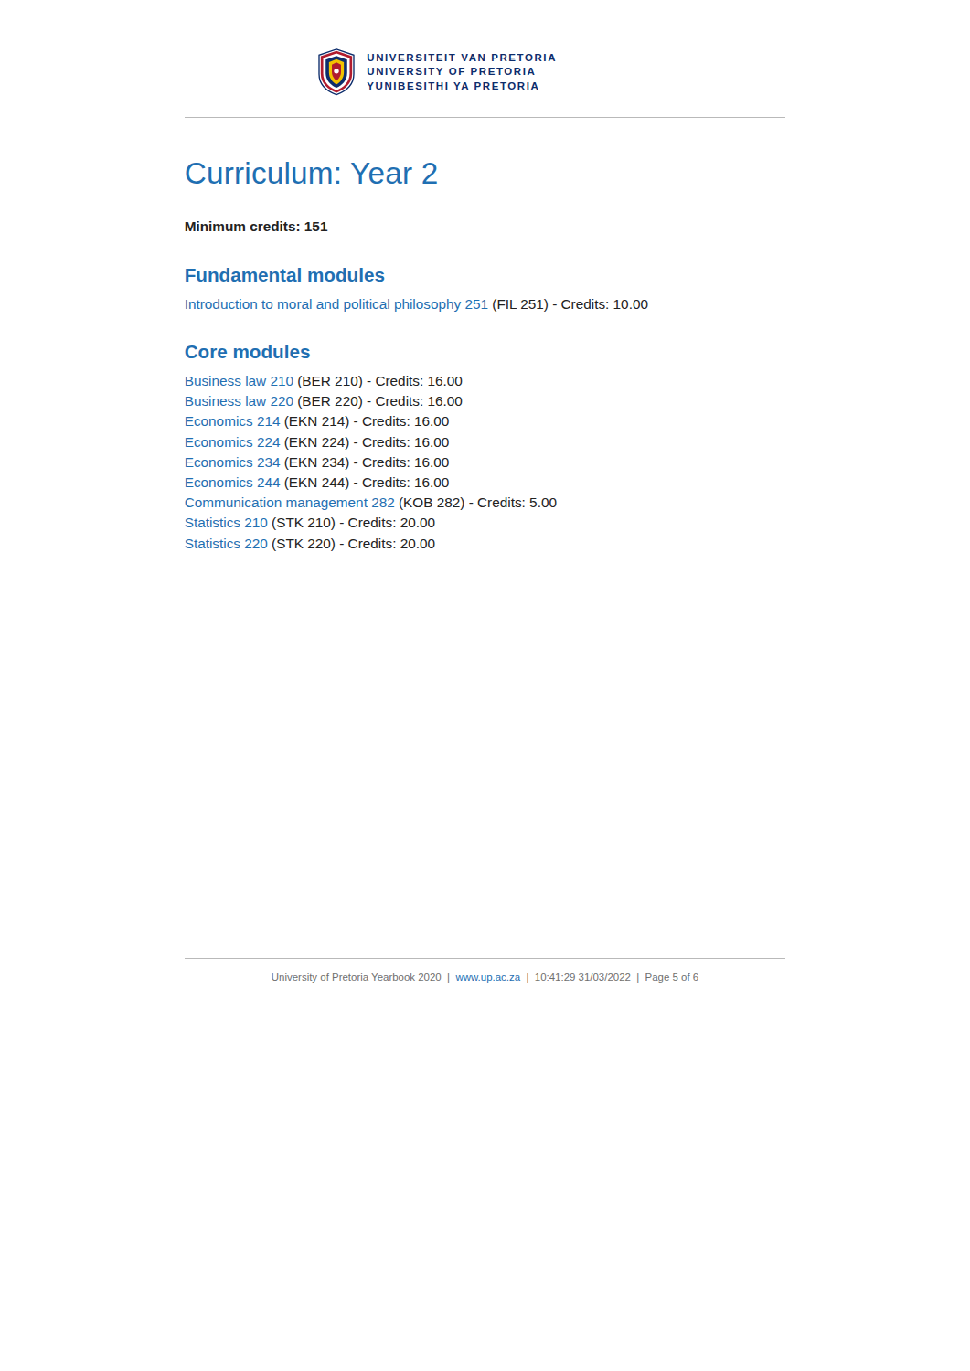Universiteit van Pretoria
University of Pretoria
Yunibesithi ya Pretoria
Curriculum: Year 2
Minimum credits: 151
Fundamental modules
Introduction to moral and political philosophy 251 (FIL 251) - Credits: 10.00
Core modules
Business law 210 (BER 210) - Credits: 16.00
Business law 220 (BER 220) - Credits: 16.00
Economics 214 (EKN 214) - Credits: 16.00
Economics 224 (EKN 224) - Credits: 16.00
Economics 234 (EKN 234) - Credits: 16.00
Economics 244 (EKN 244) - Credits: 16.00
Communication management 282 (KOB 282) - Credits: 5.00
Statistics 210 (STK 210) - Credits: 20.00
Statistics 220 (STK 220) - Credits: 20.00
University of Pretoria Yearbook 2020 | www.up.ac.za | 10:41:29 31/03/2022 | Page 5 of 6